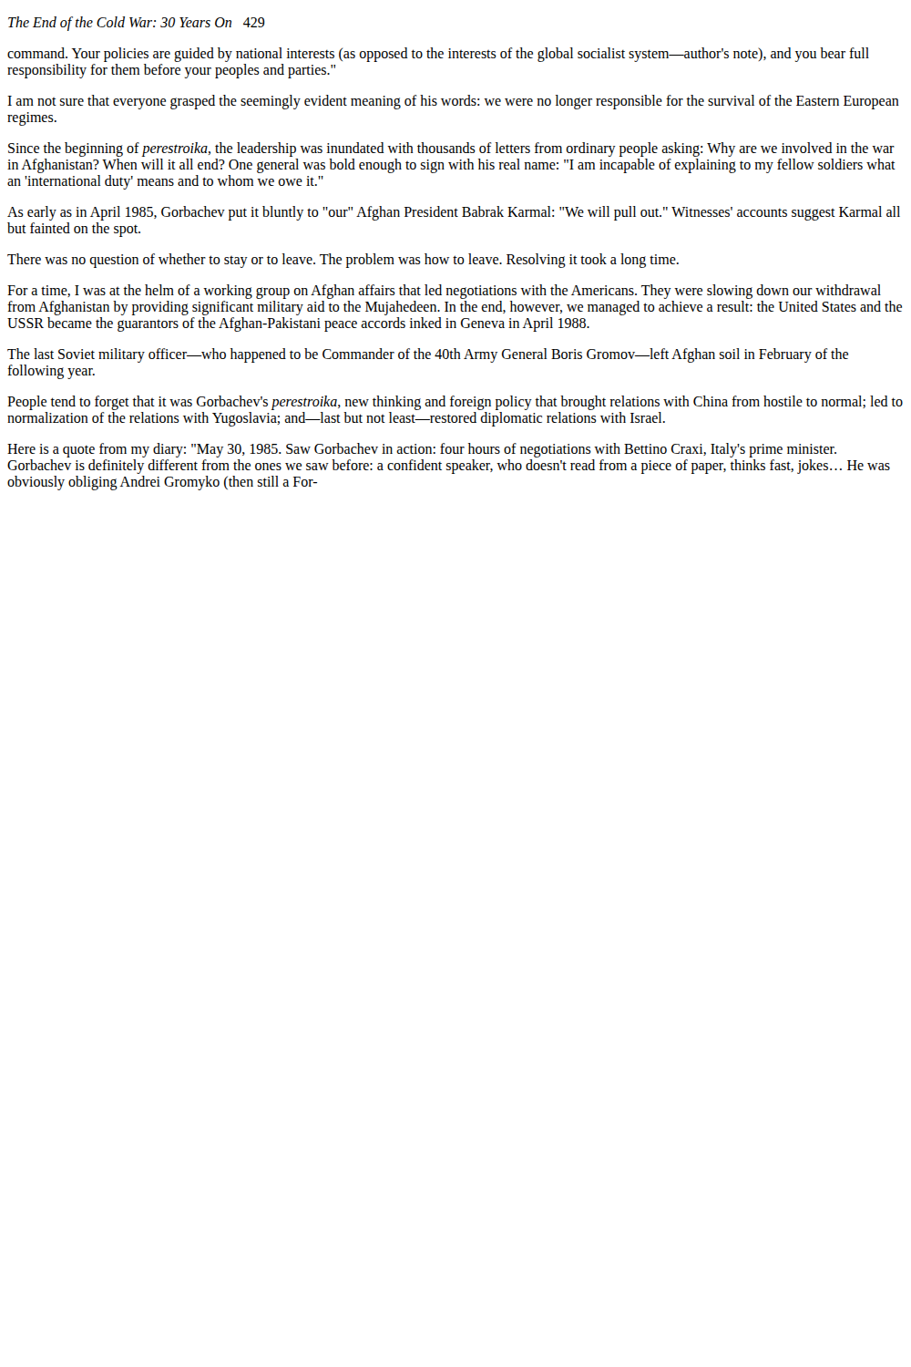The End of the Cold War: 30 Years On 429
command. Your policies are guided by national interests (as opposed to the interests of the global socialist system—author's note), and you bear full responsibility for them before your peoples and parties."
I am not sure that everyone grasped the seemingly evident meaning of his words: we were no longer responsible for the survival of the Eastern European regimes.
Since the beginning of perestroika, the leadership was inundated with thousands of letters from ordinary people asking: Why are we involved in the war in Afghanistan? When will it all end? One general was bold enough to sign with his real name: "I am incapable of explaining to my fellow soldiers what an 'international duty' means and to whom we owe it."
As early as in April 1985, Gorbachev put it bluntly to "our" Afghan President Babrak Karmal: "We will pull out." Witnesses' accounts suggest Karmal all but fainted on the spot.
There was no question of whether to stay or to leave. The problem was how to leave. Resolving it took a long time.
For a time, I was at the helm of a working group on Afghan affairs that led negotiations with the Americans. They were slowing down our withdrawal from Afghanistan by providing significant military aid to the Mujahedeen. In the end, however, we managed to achieve a result: the United States and the USSR became the guarantors of the Afghan-Pakistani peace accords inked in Geneva in April 1988.
The last Soviet military officer—who happened to be Commander of the 40th Army General Boris Gromov—left Afghan soil in February of the following year.
People tend to forget that it was Gorbachev's perestroika, new thinking and foreign policy that brought relations with China from hostile to normal; led to normalization of the relations with Yugoslavia; and—last but not least—restored diplomatic relations with Israel.
Here is a quote from my diary: "May 30, 1985. Saw Gorbachev in action: four hours of negotiations with Bettino Craxi, Italy's prime minister. Gorbachev is definitely different from the ones we saw before: a confident speaker, who doesn't read from a piece of paper, thinks fast, jokes… He was obviously obliging Andrei Gromyko (then still a For-